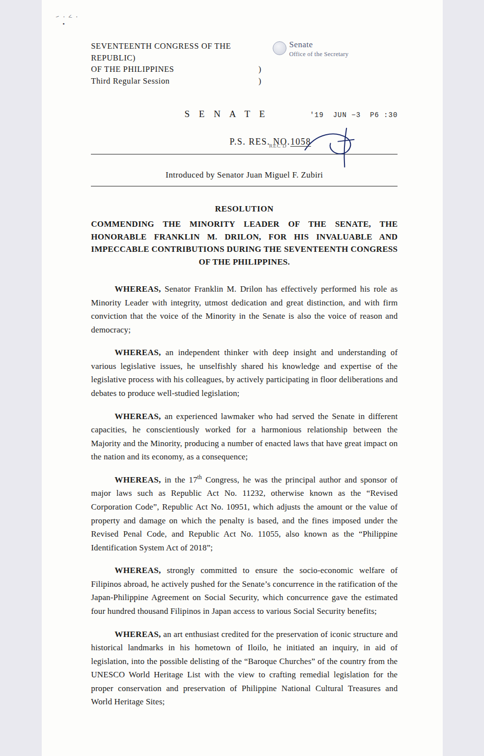− · < · •
SEVENTEENTH CONGRESS OF THE REPUBLIC)
OF THE PHILIPPINES)
Third Regular Session)
Senate
Office of the Secretary
S E N A T E
'19 JUN −3 P6 :30
P.S. RES. NO. 1058
REC'D
Introduced by Senator Juan Miguel F. Zubiri
RESOLUTION
COMMENDING THE MINORITY LEADER OF THE SENATE, THE HONORABLE FRANKLIN M. DRILON, FOR HIS INVALUABLE AND IMPECCABLE CONTRIBUTIONS DURING THE SEVENTEENTH CONGRESS OF THE PHILIPPINES.
WHEREAS, Senator Franklin M. Drilon has effectively performed his role as Minority Leader with integrity, utmost dedication and great distinction, and with firm conviction that the voice of the Minority in the Senate is also the voice of reason and democracy;
WHEREAS, an independent thinker with deep insight and understanding of various legislative issues, he unselfishly shared his knowledge and expertise of the legislative process with his colleagues, by actively participating in floor deliberations and debates to produce well-studied legislation;
WHEREAS, an experienced lawmaker who had served the Senate in different capacities, he conscientiously worked for a harmonious relationship between the Majority and the Minority, producing a number of enacted laws that have great impact on the nation and its economy, as a consequence;
WHEREAS, in the 17th Congress, he was the principal author and sponsor of major laws such as Republic Act No. 11232, otherwise known as the “Revised Corporation Code”, Republic Act No. 10951, which adjusts the amount or the value of property and damage on which the penalty is based, and the fines imposed under the Revised Penal Code, and Republic Act No. 11055, also known as the “Philippine Identification System Act of 2018”;
WHEREAS, strongly committed to ensure the socio-economic welfare of Filipinos abroad, he actively pushed for the Senate’s concurrence in the ratification of the Japan-Philippine Agreement on Social Security, which concurrence gave the estimated four hundred thousand Filipinos in Japan access to various Social Security benefits;
WHEREAS, an art enthusiast credited for the preservation of iconic structure and historical landmarks in his hometown of Iloilo, he initiated an inquiry, in aid of legislation, into the possible delisting of the “Baroque Churches” of the country from the UNESCO World Heritage List with the view to crafting remedial legislation for the proper conservation and preservation of Philippine National Cultural Treasures and World Heritage Sites;